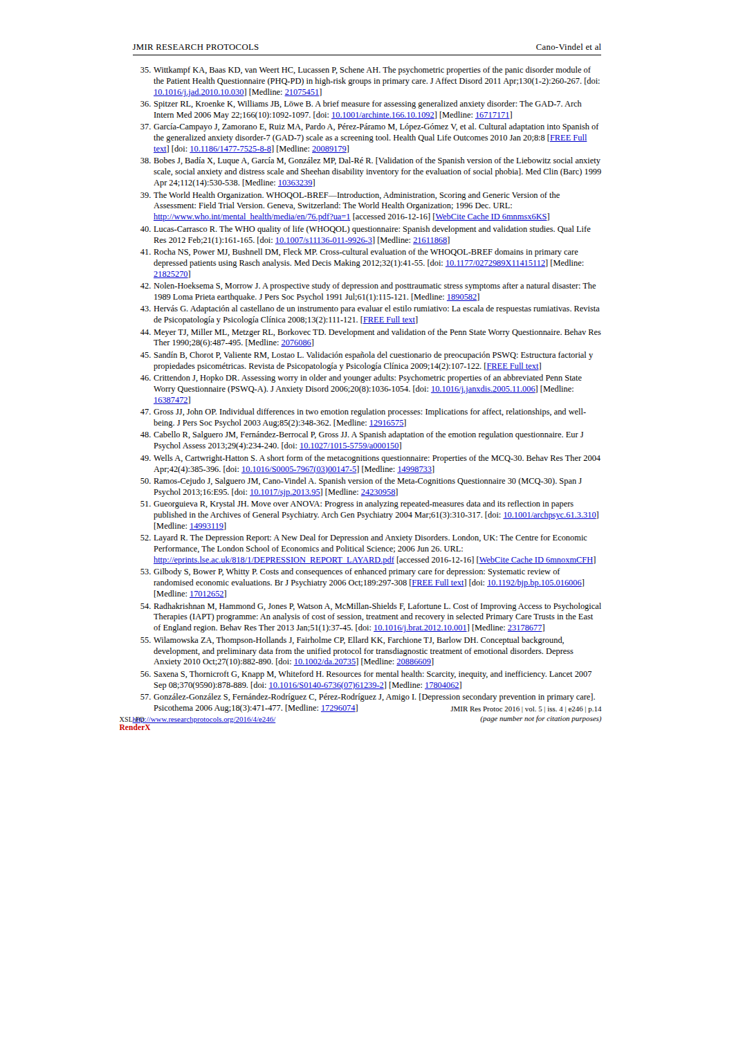JMIR RESEARCH PROTOCOLS
Cano-Vindel et al
Wittkampf KA, Baas KD, van Weert HC, Lucassen P, Schene AH. The psychometric properties of the panic disorder module of the Patient Health Questionnaire (PHQ-PD) in high-risk groups in primary care. J Affect Disord 2011 Apr;130(1-2):260-267. [doi: 10.1016/j.jad.2010.10.030] [Medline: 21075451]
Spitzer RL, Kroenke K, Williams JB, Löwe B. A brief measure for assessing generalized anxiety disorder: The GAD-7. Arch Intern Med 2006 May 22;166(10):1092-1097. [doi: 10.1001/archinte.166.10.1092] [Medline: 16717171]
García-Campayo J, Zamorano E, Ruiz MA, Pardo A, Pérez-Páramo M, López-Gómez V, et al. Cultural adaptation into Spanish of the generalized anxiety disorder-7 (GAD-7) scale as a screening tool. Health Qual Life Outcomes 2010 Jan 20;8:8 [FREE Full text] [doi: 10.1186/1477-7525-8-8] [Medline: 20089179]
Bobes J, Badía X, Luque A, García M, González MP, Dal-Ré R. [Validation of the Spanish version of the Liebowitz social anxiety scale, social anxiety and distress scale and Sheehan disability inventory for the evaluation of social phobia]. Med Clin (Barc) 1999 Apr 24;112(14):530-538. [Medline: 10363239]
The World Health Organization. WHOQOL-BREF—Introduction, Administration, Scoring and Generic Version of the Assessment: Field Trial Version. Geneva, Switzerland: The World Health Organization; 1996 Dec. URL: http://www.who.int/mental_health/media/en/76.pdf?ua=1 [accessed 2016-12-16] [WebCite Cache ID 6mnmsx6KS]
Lucas-Carrasco R. The WHO quality of life (WHOQOL) questionnaire: Spanish development and validation studies. Qual Life Res 2012 Feb;21(1):161-165. [doi: 10.1007/s11136-011-9926-3] [Medline: 21611868]
Rocha NS, Power MJ, Bushnell DM, Fleck MP. Cross-cultural evaluation of the WHOQOL-BREF domains in primary care depressed patients using Rasch analysis. Med Decis Making 2012;32(1):41-55. [doi: 10.1177/0272989X11415112] [Medline: 21825270]
Nolen-Hoeksema S, Morrow J. A prospective study of depression and posttraumatic stress symptoms after a natural disaster: The 1989 Loma Prieta earthquake. J Pers Soc Psychol 1991 Jul;61(1):115-121. [Medline: 1890582]
Hervás G. Adaptación al castellano de un instrumento para evaluar el estilo rumiativo: La escala de respuestas rumiativas. Revista de Psicopatología y Psicología Clínica 2008;13(2):111-121. [FREE Full text]
Meyer TJ, Miller ML, Metzger RL, Borkovec TD. Development and validation of the Penn State Worry Questionnaire. Behav Res Ther 1990;28(6):487-495. [Medline: 2076086]
Sandín B, Chorot P, Valiente RM, Lostao L. Validación española del cuestionario de preocupación PSWQ: Estructura factorial y propiedades psicométricas. Revista de Psicopatología y Psicología Clínica 2009;14(2):107-122. [FREE Full text]
Crittendon J, Hopko DR. Assessing worry in older and younger adults: Psychometric properties of an abbreviated Penn State Worry Questionnaire (PSWQ-A). J Anxiety Disord 2006;20(8):1036-1054. [doi: 10.1016/j.janxdis.2005.11.006] [Medline: 16387472]
Gross JJ, John OP. Individual differences in two emotion regulation processes: Implications for affect, relationships, and well-being. J Pers Soc Psychol 2003 Aug;85(2):348-362. [Medline: 12916575]
Cabello R, Salguero JM, Fernández-Berrocal P, Gross JJ. A Spanish adaptation of the emotion regulation questionnaire. Eur J Psychol Assess 2013;29(4):234-240. [doi: 10.1027/1015-5759/a000150]
Wells A, Cartwright-Hatton S. A short form of the metacognitions questionnaire: Properties of the MCQ-30. Behav Res Ther 2004 Apr;42(4):385-396. [doi: 10.1016/S0005-7967(03)00147-5] [Medline: 14998733]
Ramos-Cejudo J, Salguero JM, Cano-Vindel A. Spanish version of the Meta-Cognitions Questionnaire 30 (MCQ-30). Span J Psychol 2013;16:E95. [doi: 10.1017/sjp.2013.95] [Medline: 24230958]
Gueorguieva R, Krystal JH. Move over ANOVA: Progress in analyzing repeated-measures data and its reflection in papers published in the Archives of General Psychiatry. Arch Gen Psychiatry 2004 Mar;61(3):310-317. [doi: 10.1001/archpsyc.61.3.310] [Medline: 14993119]
Layard R. The Depression Report: A New Deal for Depression and Anxiety Disorders. London, UK: The Centre for Economic Performance, The London School of Economics and Political Science; 2006 Jun 26. URL: http://eprints.lse.ac.uk/818/1/DEPRESSION_REPORT_LAYARD.pdf [accessed 2016-12-16] [WebCite Cache ID 6mnoxmCFH]
Gilbody S, Bower P, Whitty P. Costs and consequences of enhanced primary care for depression: Systematic review of randomised economic evaluations. Br J Psychiatry 2006 Oct;189:297-308 [FREE Full text] [doi: 10.1192/bjp.bp.105.016006] [Medline: 17012652]
Radhakrishnan M, Hammond G, Jones P, Watson A, McMillan-Shields F, Lafortune L. Cost of Improving Access to Psychological Therapies (IAPT) programme: An analysis of cost of session, treatment and recovery in selected Primary Care Trusts in the East of England region. Behav Res Ther 2013 Jan;51(1):37-45. [doi: 10.1016/j.brat.2012.10.001] [Medline: 23178677]
Wilamowska ZA, Thompson-Hollands J, Fairholme CP, Ellard KK, Farchione TJ, Barlow DH. Conceptual background, development, and preliminary data from the unified protocol for transdiagnostic treatment of emotional disorders. Depress Anxiety 2010 Oct;27(10):882-890. [doi: 10.1002/da.20735] [Medline: 20886609]
Saxena S, Thornicroft G, Knapp M, Whiteford H. Resources for mental health: Scarcity, inequity, and inefficiency. Lancet 2007 Sep 08;370(9590):878-889. [doi: 10.1016/S0140-6736(07)61239-2] [Medline: 17804062]
González-González S, Fernández-Rodríguez C, Pérez-Rodríguez J, Amigo I. [Depression secondary prevention in primary care]. Psicothema 2006 Aug;18(3):471-477. [Medline: 17296074]
http://www.researchprotocols.org/2016/4/e246/
JMIR Res Protoc 2016 | vol. 5 | iss. 4 | e246 | p.14
(page number not for citation purposes)
XSL·FO
Render X